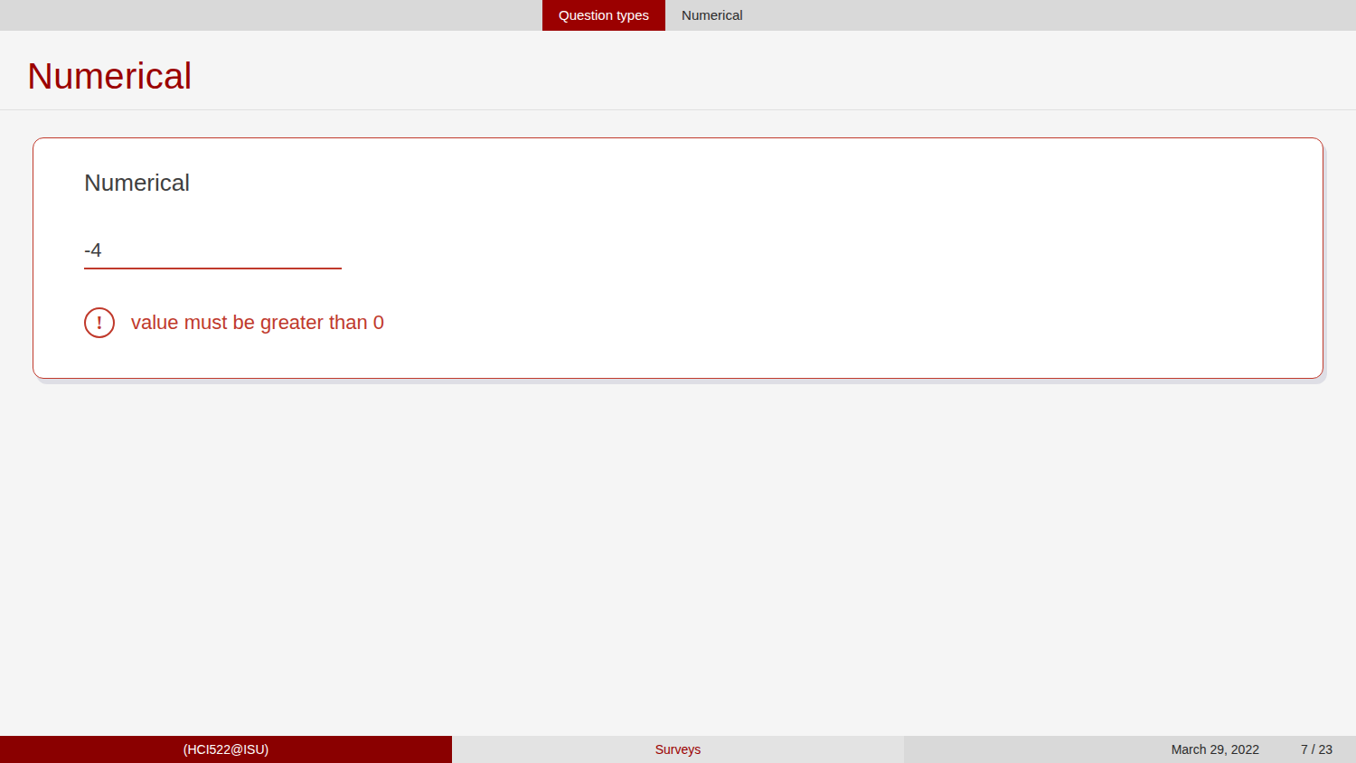Question types
Numerical
Numerical
Numerical
-4
!
value must be greater than 0
(HCI522@ISU)
Surveys
March 29, 2022 7 / 23